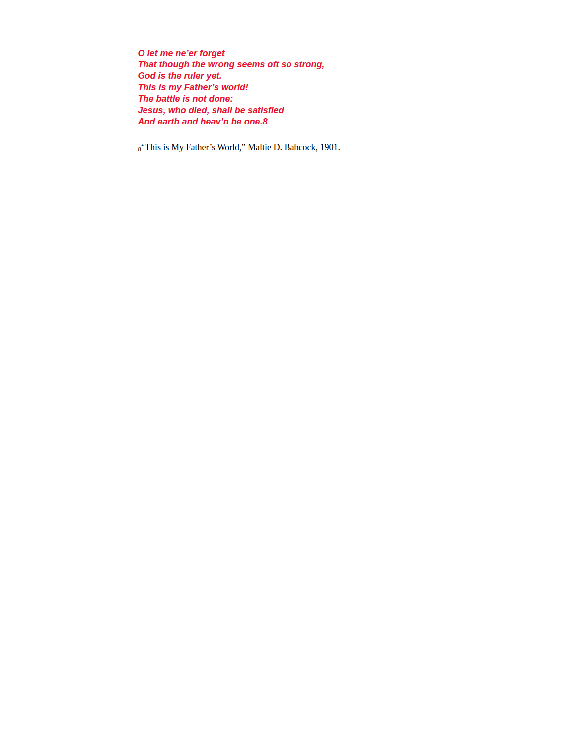O let me ne’er forget
That though the wrong seems oft so strong,
God is the ruler yet.
This is my Father’s world!
The battle is not done:
Jesus, who died, shall be satisfied
And earth and heav’n be one.8
8“This is My Father’s World,” Maltie D. Babcock, 1901.